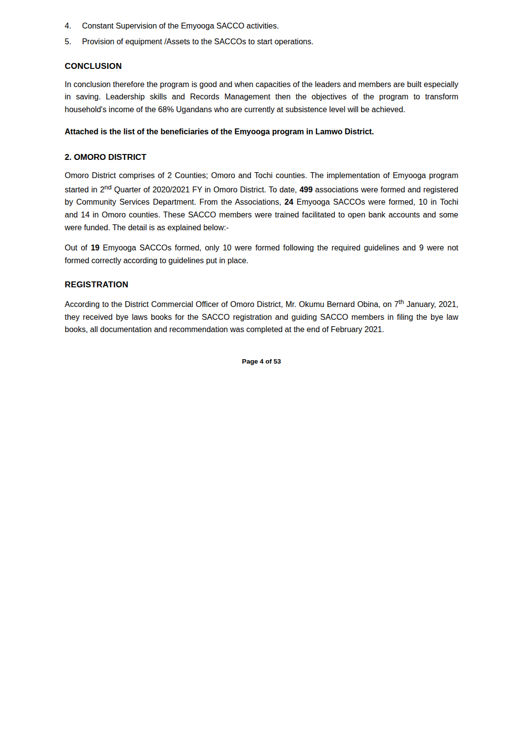4. Constant Supervision of the Emyooga SACCO activities.
5. Provision of equipment /Assets to the SACCOs to start operations.
Conclusion
In conclusion therefore the program is good and when capacities of the leaders and members are built especially in saving. Leadership skills and Records Management then the objectives of the program to transform household's income of the 68% Ugandans who are currently at subsistence level will be achieved.
Attached is the list of the beneficiaries of the Emyooga program in Lamwo District.
2. Omoro District
Omoro District comprises of 2 Counties; Omoro and Tochi counties. The implementation of Emyooga program started in 2nd Quarter of 2020/2021 FY in Omoro District. To date, 499 associations were formed and registered by Community Services Department. From the Associations, 24 Emyooga SACCOs were formed, 10 in Tochi and 14 in Omoro counties. These SACCO members were trained facilitated to open bank accounts and some were funded. The detail is as explained below:-
Out of 19 Emyooga SACCOs formed, only 10 were formed following the required guidelines and 9 were not formed correctly according to guidelines put in place.
Registration
According to the District Commercial Officer of Omoro District, Mr. Okumu Bernard Obina, on 7th January, 2021, they received bye laws books for the SACCO registration and guiding SACCO members in filing the bye law books, all documentation and recommendation was completed at the end of February 2021.
Page 4 of 53